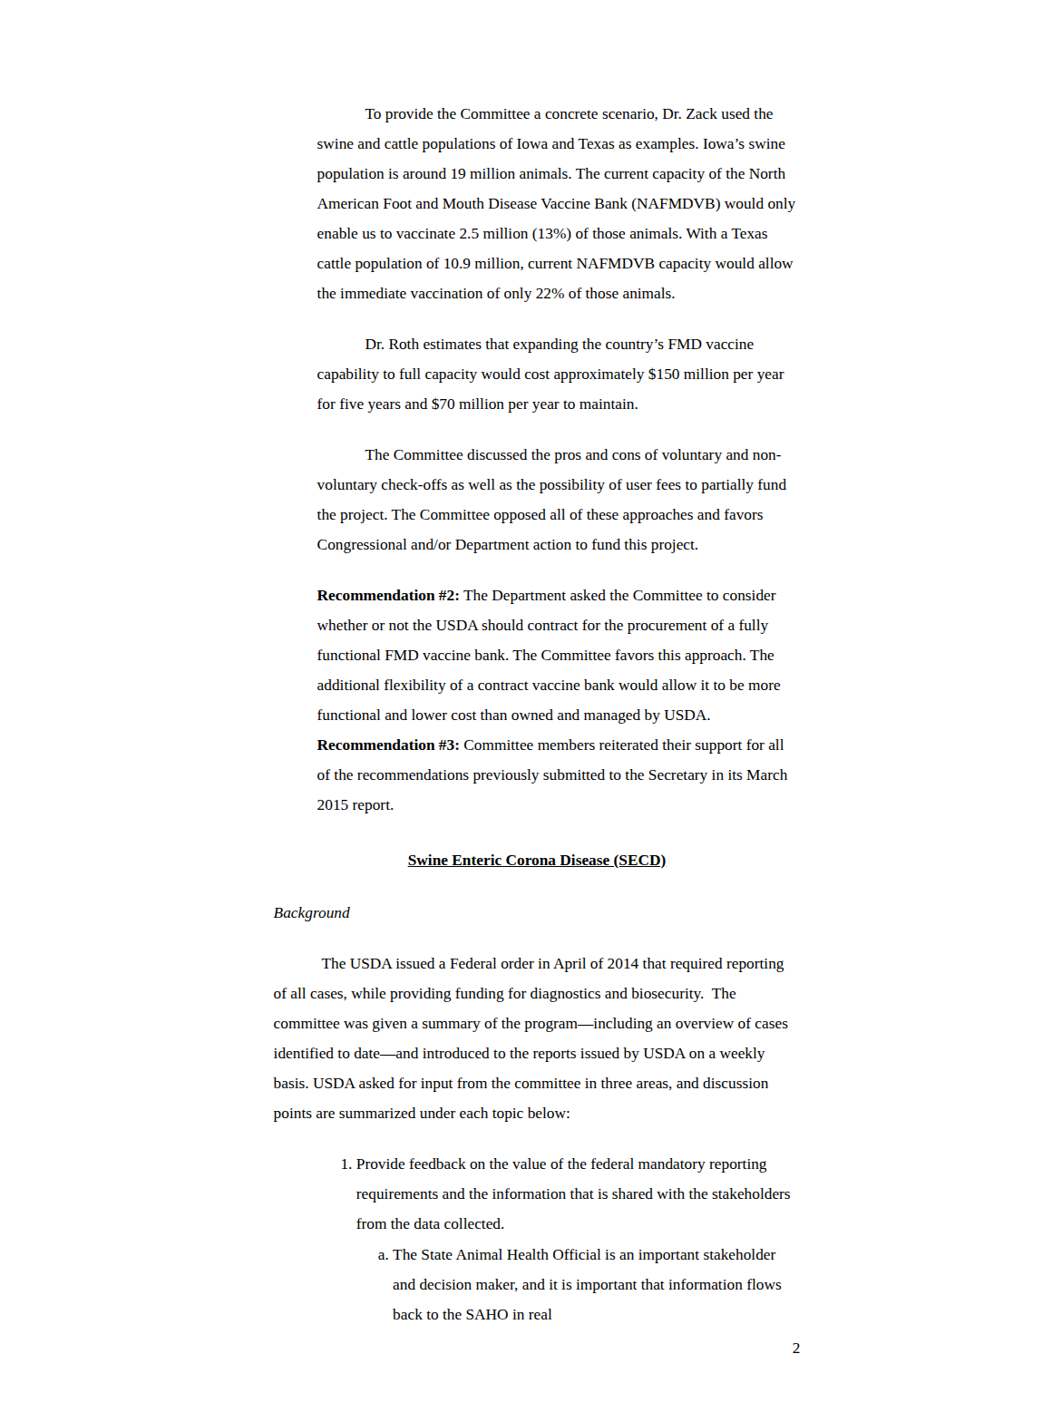To provide the Committee a concrete scenario, Dr. Zack used the swine and cattle populations of Iowa and Texas as examples. Iowa’s swine population is around 19 million animals. The current capacity of the North American Foot and Mouth Disease Vaccine Bank (NAFMDVB) would only enable us to vaccinate 2.5 million (13%) of those animals. With a Texas cattle population of 10.9 million, current NAFMDVB capacity would allow the immediate vaccination of only 22% of those animals.
Dr. Roth estimates that expanding the country’s FMD vaccine capability to full capacity would cost approximately $150 million per year for five years and $70 million per year to maintain.
The Committee discussed the pros and cons of voluntary and non-voluntary check-offs as well as the possibility of user fees to partially fund the project. The Committee opposed all of these approaches and favors Congressional and/or Department action to fund this project.
Recommendation #2: The Department asked the Committee to consider whether or not the USDA should contract for the procurement of a fully functional FMD vaccine bank. The Committee favors this approach. The additional flexibility of a contract vaccine bank would allow it to be more functional and lower cost than owned and managed by USDA.
Recommendation #3: Committee members reiterated their support for all of the recommendations previously submitted to the Secretary in its March 2015 report.
Swine Enteric Corona Disease (SECD)
Background
The USDA issued a Federal order in April of 2014 that required reporting of all cases, while providing funding for diagnostics and biosecurity. The committee was given a summary of the program—including an overview of cases identified to date—and introduced to the reports issued by USDA on a weekly basis. USDA asked for input from the committee in three areas, and discussion points are summarized under each topic below:
Provide feedback on the value of the federal mandatory reporting requirements and the information that is shared with the stakeholders from the data collected.
The State Animal Health Official is an important stakeholder and decision maker, and it is important that information flows back to the SAHO in real
2